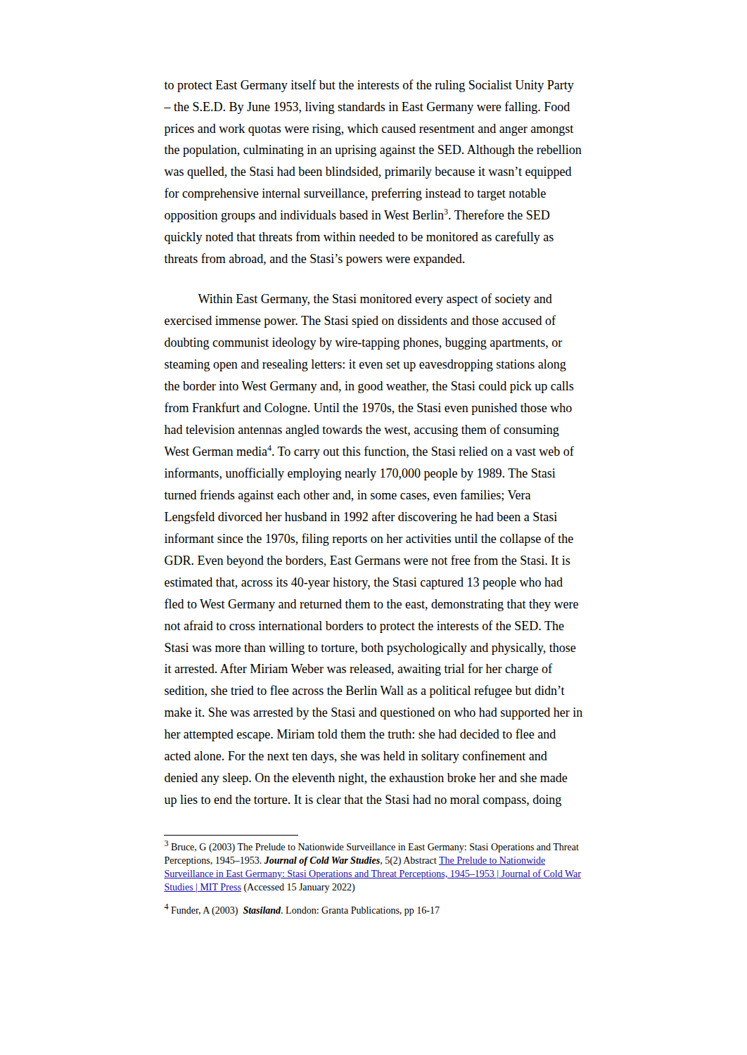to protect East Germany itself but the interests of the ruling Socialist Unity Party – the S.E.D. By June 1953, living standards in East Germany were falling. Food prices and work quotas were rising, which caused resentment and anger amongst the population, culminating in an uprising against the SED. Although the rebellion was quelled, the Stasi had been blindsided, primarily because it wasn’t equipped for comprehensive internal surveillance, preferring instead to target notable opposition groups and individuals based in West Berlin3. Therefore the SED quickly noted that threats from within needed to be monitored as carefully as threats from abroad, and the Stasi’s powers were expanded.
Within East Germany, the Stasi monitored every aspect of society and exercised immense power. The Stasi spied on dissidents and those accused of doubting communist ideology by wire-tapping phones, bugging apartments, or steaming open and resealing letters: it even set up eavesdropping stations along the border into West Germany and, in good weather, the Stasi could pick up calls from Frankfurt and Cologne. Until the 1970s, the Stasi even punished those who had television antennas angled towards the west, accusing them of consuming West German media4. To carry out this function, the Stasi relied on a vast web of informants, unofficially employing nearly 170,000 people by 1989. The Stasi turned friends against each other and, in some cases, even families; Vera Lengsfeld divorced her husband in 1992 after discovering he had been a Stasi informant since the 1970s, filing reports on her activities until the collapse of the GDR. Even beyond the borders, East Germans were not free from the Stasi. It is estimated that, across its 40-year history, the Stasi captured 13 people who had fled to West Germany and returned them to the east, demonstrating that they were not afraid to cross international borders to protect the interests of the SED. The Stasi was more than willing to torture, both psychologically and physically, those it arrested. After Miriam Weber was released, awaiting trial for her charge of sedition, she tried to flee across the Berlin Wall as a political refugee but didn’t make it. She was arrested by the Stasi and questioned on who had supported her in her attempted escape. Miriam told them the truth: she had decided to flee and acted alone. For the next ten days, she was held in solitary confinement and denied any sleep. On the eleventh night, the exhaustion broke her and she made up lies to end the torture. It is clear that the Stasi had no moral compass, doing
3 Bruce, G (2003) The Prelude to Nationwide Surveillance in East Germany: Stasi Operations and Threat Perceptions, 1945–1953. Journal of Cold War Studies, 5(2) Abstract The Prelude to Nationwide Surveillance in East Germany: Stasi Operations and Threat Perceptions, 1945–1953 | Journal of Cold War Studies | MIT Press (Accessed 15 January 2022)
4 Funder, A (2003) Stasiland. London: Granta Publications, pp 16-17